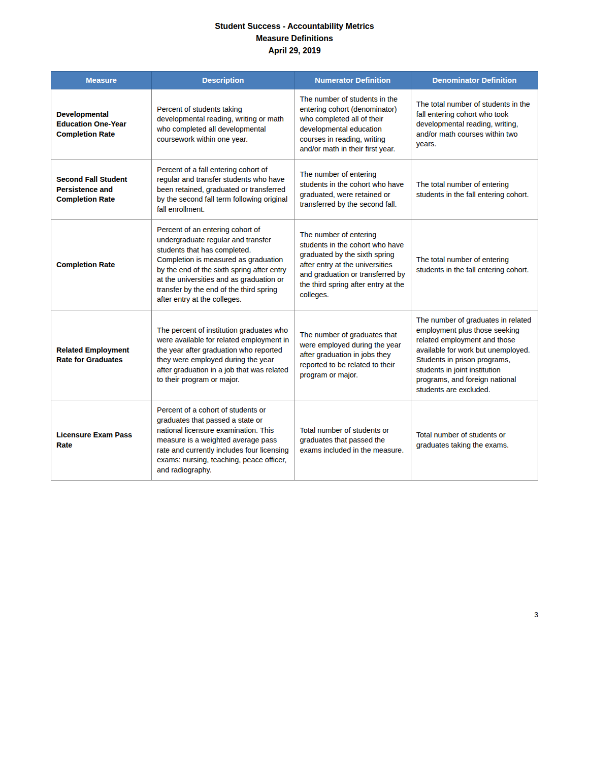Student Success - Accountability Metrics
Measure Definitions
April 29, 2019
| Measure | Description | Numerator Definition | Denominator Definition |
| --- | --- | --- | --- |
| Developmental Education One-Year Completion Rate | Percent of students taking developmental reading, writing or math who completed all developmental coursework within one year. | The number of students in the entering cohort (denominator) who completed all of their developmental education courses in reading, writing and/or math in their first year. | The total number of students in the fall entering cohort who took developmental reading, writing, and/or math courses within two years. |
| Second Fall Student Persistence and Completion Rate | Percent of a fall entering cohort of regular and transfer students who have been retained, graduated or transferred by the second fall term following original fall enrollment. | The number of entering students in the cohort who have graduated, were retained or transferred by the second fall. | The total number of entering students in the fall entering cohort. |
| Completion Rate | Percent of an entering cohort of undergraduate regular and transfer students that has completed. Completion is measured as graduation by the end of the sixth spring after entry at the universities and as graduation or transfer by the end of the third spring after entry at the colleges. | The number of entering students in the cohort who have graduated by the sixth spring after entry at the universities and graduation or transferred by the third spring after entry at the colleges. | The total number of entering students in the fall entering cohort. |
| Related Employment Rate for Graduates | The percent of institution graduates who were available for related employment in the year after graduation who reported they were employed during the year after graduation in a job that was related to their program or major. | The number of graduates that were employed during the year after graduation in jobs they reported to be related to their program or major. | The number of graduates in related employment plus those seeking related employment and those available for work but unemployed. Students in prison programs, students in joint institution programs, and foreign national students are excluded. |
| Licensure Exam Pass Rate | Percent of a cohort of students or graduates that passed a state or national licensure examination. This measure is a weighted average pass rate and currently includes four licensing exams: nursing, teaching, peace officer, and radiography. | Total number of students or graduates that passed the exams included in the measure. | Total number of students or graduates taking the exams. |
3